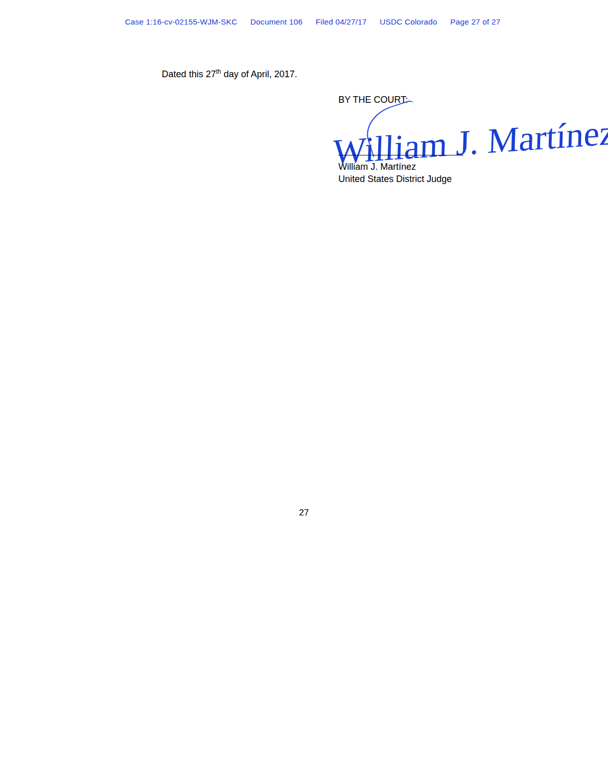Case 1:16-cv-02155-WJM-SKC Document 106 Filed 04/27/17 USDC Colorado Page 27 of 27
Dated this 27th day of April, 2017.
BY THE COURT:
William J. Martínez
William J. Martínez
United States District Judge
27